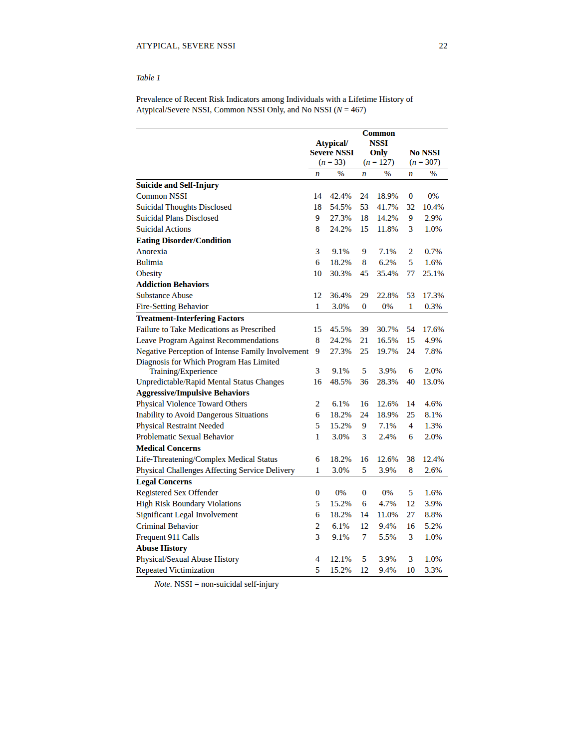Atypical, Severe NSSI 22
Table 1
Prevalence of Recent Risk Indicators among Individuals with a Lifetime History of Atypical/Severe NSSI, Common NSSI Only, and No NSSI (N = 467)
| | Atypical/ Severe NSSI ( n = 33) | Common NSSI Only ( n = 127) | No NSSI ( n = 307) |
| --- | --- | --- | --- |
| | n | % | n | % | n | % |
| Suicide and Self-Injury | | | | | | |
| Common NSSI | 14 | 42.4% | 24 | 18.9% | 0 | 0% |
| Suicidal Thoughts Disclosed | 18 | 54.5% | 53 | 41.7% | 32 | 10.4% |
| Suicidal Plans Disclosed | 9 | 27.3% | 18 | 14.2% | 9 | 2.9% |
| Suicidal Actions | 8 | 24.2% | 15 | 11.8% | 3 | 1.0% |
| Eating Disorder/Condition | | | | | | |
| Anorexia | 3 | 9.1% | 9 | 7.1% | 2 | 0.7% |
| Bulimia | 6 | 18.2% | 8 | 6.2% | 5 | 1.6% |
| Obesity | 10 | 30.3% | 45 | 35.4% | 77 | 25.1% |
| Addiction Behaviors | | | | | | |
| Substance Abuse | 12 | 36.4% | 29 | 22.8% | 53 | 17.3% |
| Fire-Setting Behavior | 1 | 3.0% | 0 | 0% | 1 | 0.3% |
| Treatment-Interfering Factors | | | | | | |
| Failure to Take Medications as Prescribed | 15 | 45.5% | 39 | 30.7% | 54 | 17.6% |
| Leave Program Against Recommendations | 8 | 24.2% | 21 | 16.5% | 15 | 4.9% |
| Negative Perception of Intense Family Involvement | 9 | 27.3% | 25 | 19.7% | 24 | 7.8% |
| Diagnosis for Which Program Has Limited Training/Experience | 3 | 9.1% | 5 | 3.9% | 6 | 2.0% |
| Unpredictable/Rapid Mental Status Changes | 16 | 48.5% | 36 | 28.3% | 40 | 13.0% |
| Aggressive/Impulsive Behaviors | | | | | | |
| Physical Violence Toward Others | 2 | 6.1% | 16 | 12.6% | 14 | 4.6% |
| Inability to Avoid Dangerous Situations | 6 | 18.2% | 24 | 18.9% | 25 | 8.1% |
| Physical Restraint Needed | 5 | 15.2% | 9 | 7.1% | 4 | 1.3% |
| Problematic Sexual Behavior | 1 | 3.0% | 3 | 2.4% | 6 | 2.0% |
| Medical Concerns | | | | | | |
| Life-Threatening/Complex Medical Status | 6 | 18.2% | 16 | 12.6% | 38 | 12.4% |
| Physical Challenges Affecting Service Delivery | 1 | 3.0% | 5 | 3.9% | 8 | 2.6% |
| Legal Concerns | | | | | | |
| Registered Sex Offender | 0 | 0% | 0 | 0% | 5 | 1.6% |
| High Risk Boundary Violations | 5 | 15.2% | 6 | 4.7% | 12 | 3.9% |
| Significant Legal Involvement | 6 | 18.2% | 14 | 11.0% | 27 | 8.8% |
| Criminal Behavior | 2 | 6.1% | 12 | 9.4% | 16 | 5.2% |
| Frequent 911 Calls | 3 | 9.1% | 7 | 5.5% | 3 | 1.0% |
| Abuse History | | | | | | |
| Physical/Sexual Abuse History | 4 | 12.1% | 5 | 3.9% | 3 | 1.0% |
| Repeated Victimization | 5 | 15.2% | 12 | 9.4% | 10 | 3.3% |
Note. NSSI = non-suicidal self-injury